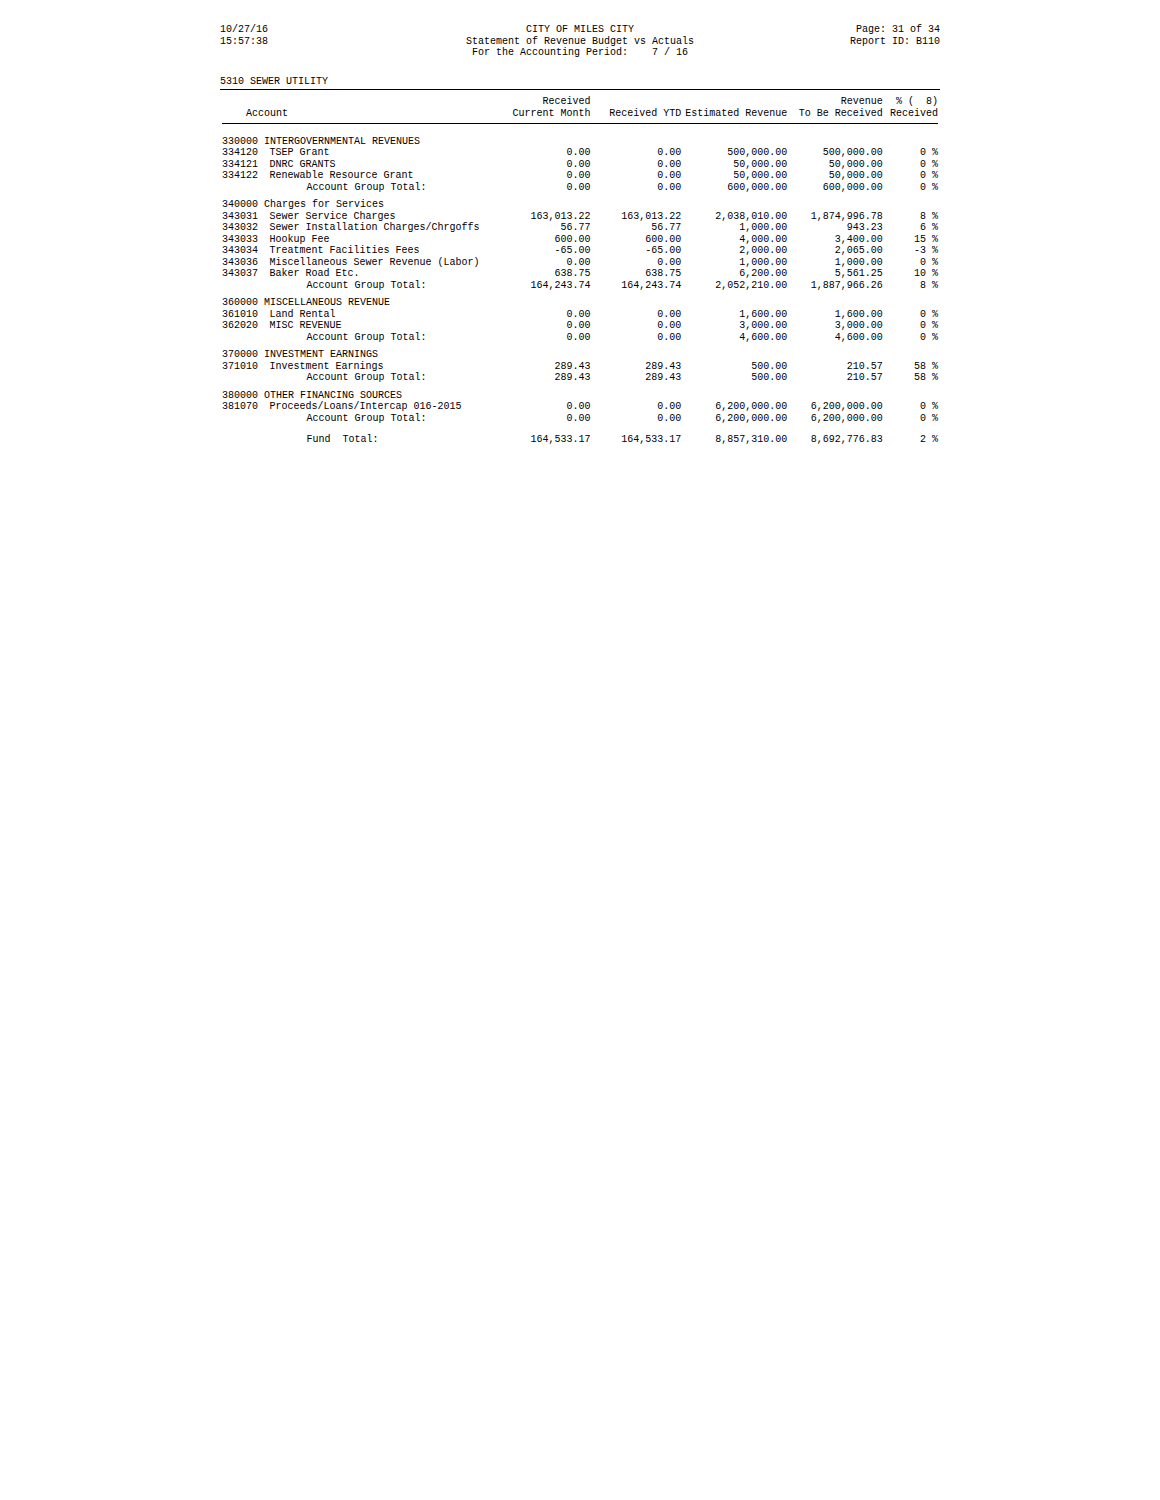10/27/16
15:57:38
CITY OF MILES CITY
Statement of Revenue Budget vs Actuals
For the Accounting Period: 7 / 16
Page: 31 of 34
Report ID: B110
5310 SEWER UTILITY
| | Received | | | Revenue | % ( 8) |
| Account | Current Month | Received YTD | Estimated Revenue | To Be Received | Received |
| 330000 INTERGOVERNMENTAL REVENUES |
| 334120 | TSEP Grant | 0.00 | 0.00 | 500,000.00 | 500,000.00 | 0 % |
| 334121 | DNRC GRANTS | 0.00 | 0.00 | 50,000.00 | 50,000.00 | 0 % |
| 334122 | Renewable Resource Grant | 0.00 | 0.00 | 50,000.00 | 50,000.00 | 0 % |
| Account Group Total: | 0.00 | 0.00 | 600,000.00 | 600,000.00 | 0 % |
| 340000 Charges for Services |
| 343031 | Sewer Service Charges | 163,013.22 | 163,013.22 | 2,038,010.00 | 1,874,996.78 | 8 % |
| 343032 | Sewer Installation Charges/Chrgoffs | 56.77 | 56.77 | 1,000.00 | 943.23 | 6 % |
| 343033 | Hookup Fee | 600.00 | 600.00 | 4,000.00 | 3,400.00 | 15 % |
| 343034 | Treatment Facilities Fees | -65.00 | -65.00 | 2,000.00 | 2,065.00 | -3 % |
| 343036 | Miscellaneous Sewer Revenue (Labor) | 0.00 | 0.00 | 1,000.00 | 1,000.00 | 0 % |
| 343037 | Baker Road Etc. | 638.75 | 638.75 | 6,200.00 | 5,561.25 | 10 % |
| Account Group Total: | 164,243.74 | 164,243.74 | 2,052,210.00 | 1,887,966.26 | 8 % |
| 360000 MISCELLANEOUS REVENUE |
| 361010 | Land Rental | 0.00 | 0.00 | 1,600.00 | 1,600.00 | 0 % |
| 362020 | MISC REVENUE | 0.00 | 0.00 | 3,000.00 | 3,000.00 | 0 % |
| Account Group Total: | 0.00 | 0.00 | 4,600.00 | 4,600.00 | 0 % |
| 370000 INVESTMENT EARNINGS |
| 371010 | Investment Earnings | 289.43 | 289.43 | 500.00 | 210.57 | 58 % |
| Account Group Total: | 289.43 | 289.43 | 500.00 | 210.57 | 58 % |
| 380000 OTHER FINANCING SOURCES |
| 381070 | Proceeds/Loans/Intercap 016-2015 | 0.00 | 0.00 | 6,200,000.00 | 6,200,000.00 | 0 % |
| Account Group Total: | 0.00 | 0.00 | 6,200,000.00 | 6,200,000.00 | 0 % |
| Fund Total: | 164,533.17 | 164,533.17 | 8,857,310.00 | 8,692,776.83 | 2 % |